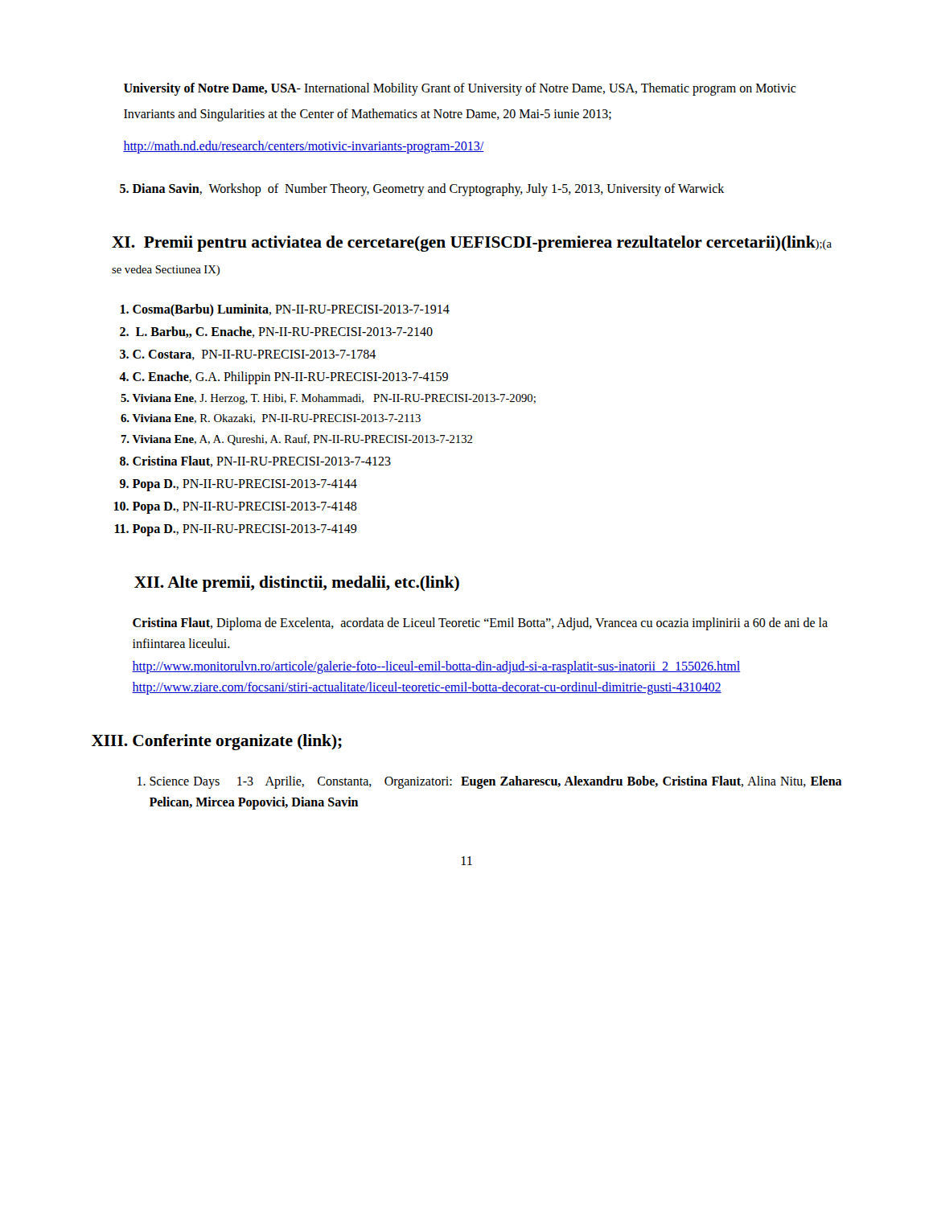University of Notre Dame, USA- International Mobility Grant of University of Notre Dame, USA, Thematic program on Motivic Invariants and Singularities at the Center of Mathematics at Notre Dame, 20 Mai-5 iunie 2013;
http://math.nd.edu/research/centers/motivic-invariants-program-2013/
Diana Savin, Workshop of Number Theory, Geometry and Cryptography, July 1-5, 2013, University of Warwick
XI. Premii pentru activiatea de cercetare(gen UEFISCDI-premierea rezultatelor cercetarii)(link);(a se vedea Sectiunea IX)
Cosma(Barbu) Luminita, PN-II-RU-PRECISI-2013-7-1914
L. Barbu,, C. Enache, PN-II-RU-PRECISI-2013-7-2140
C. Costara, PN-II-RU-PRECISI-2013-7-1784
C. Enache, G.A. Philippin PN-II-RU-PRECISI-2013-7-4159
Viviana Ene, J. Herzog, T. Hibi, F. Mohammadi, PN-II-RU-PRECISI-2013-7-2090;
Viviana Ene, R. Okazaki, PN-II-RU-PRECISI-2013-7-2113
Viviana Ene, A, A. Qureshi, A. Rauf, PN-II-RU-PRECISI-2013-7-2132
Cristina Flaut, PN-II-RU-PRECISI-2013-7-4123
Popa D., PN-II-RU-PRECISI-2013-7-4144
Popa D., PN-II-RU-PRECISI-2013-7-4148
Popa D., PN-II-RU-PRECISI-2013-7-4149
XII. Alte premii, distinctii, medalii, etc.(link)
Cristina Flaut, Diploma de Excelenta, acordata de Liceul Teoretic “Emil Botta”, Adjud, Vrancea cu ocazia implinirii a 60 de ani de la infiintarea liceului.
http://www.monitorulvn.ro/articole/galerie-foto--liceul-emil-botta-din-adjud-si-a-rasplatit-sus-inatorii_2_155026.html http://www.ziare.com/focsani/stiri-actualitate/liceul-teoretic-emil-botta-decorat-cu-ordinul-dimitrie-gusti-4310402
XIII. Conferinte organizate (link);
Science Days 1-3 Aprilie, Constanta, Organizatori: Eugen Zaharescu, Alexandru Bobe, Cristina Flaut, Alina Nitu, Elena Pelican, Mircea Popovici, Diana Savin
11